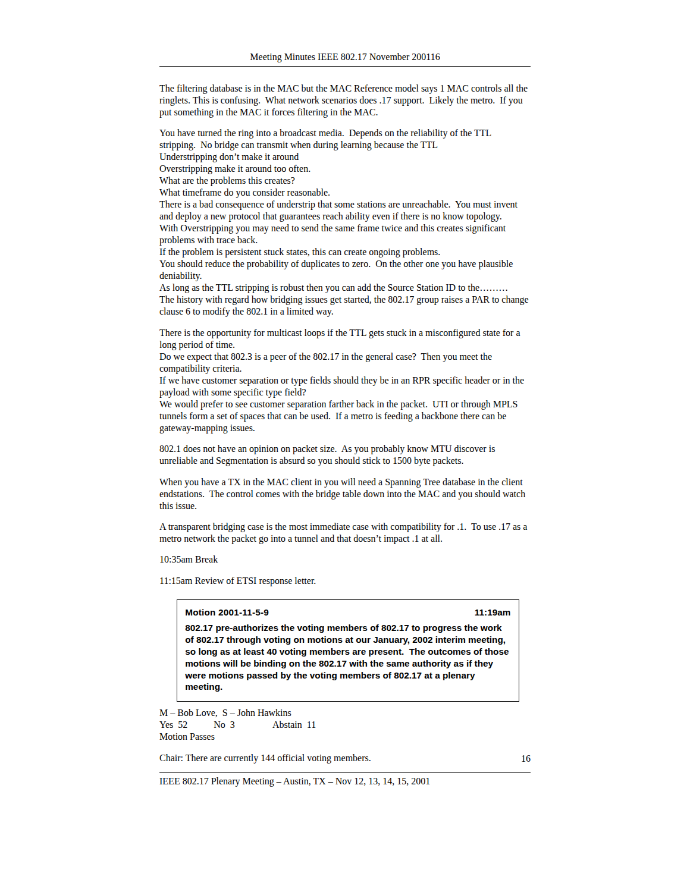Meeting Minutes IEEE 802.17 November 200116
The filtering database is in the MAC but the MAC Reference model says 1 MAC controls all the ringlets. This is confusing. What network scenarios does .17 support. Likely the metro. If you put something in the MAC it forces filtering in the MAC.
You have turned the ring into a broadcast media. Depends on the reliability of the TTL stripping. No bridge can transmit when during learning because the TTL
Understripping don’t make it around
Overstripping make it around too often.
What are the problems this creates?
What timeframe do you consider reasonable.
There is a bad consequence of understrip that some stations are unreachable. You must invent and deploy a new protocol that guarantees reach ability even if there is no know topology.
With Overstripping you may need to send the same frame twice and this creates significant problems with trace back.
If the problem is persistent stuck states, this can create ongoing problems.
You should reduce the probability of duplicates to zero. On the other one you have plausible deniability.
As long as the TTL stripping is robust then you can add the Source Station ID to the………
The history with regard how bridging issues get started, the 802.17 group raises a PAR to change clause 6 to modify the 802.1 in a limited way.
There is the opportunity for multicast loops if the TTL gets stuck in a misconfigured state for a long period of time.
Do we expect that 802.3 is a peer of the 802.17 in the general case? Then you meet the compatibility criteria.
If we have customer separation or type fields should they be in an RPR specific header or in the payload with some specific type field?
We would prefer to see customer separation farther back in the packet. UTI or through MPLS tunnels form a set of spaces that can be used. If a metro is feeding a backbone there can be gateway-mapping issues.
802.1 does not have an opinion on packet size. As you probably know MTU discover is unreliable and Segmentation is absurd so you should stick to 1500 byte packets.
When you have a TX in the MAC client in you will need a Spanning Tree database in the client endstations. The control comes with the bridge table down into the MAC and you should watch this issue.
A transparent bridging case is the most immediate case with compatibility for .1. To use .17 as a metro network the packet go into a tunnel and that doesn’t impact .1 at all.
10:35am Break
11:15am Review of ETSI response letter.
Motion 2001-11-5-9 11:19am
802.17 pre-authorizes the voting members of 802.17 to progress the work of 802.17 through voting on motions at our January, 2002 interim meeting, so long as at least 40 voting members are present. The outcomes of those motions will be binding on the 802.17 with the same authority as if they were motions passed by the voting members of 802.17 at a plenary meeting.
M – Bob Love, S – John Hawkins
Yes 52 No 3 Abstain 11
Motion Passes
Chair: There are currently 144 official voting members.
16
IEEE 802.17 Plenary Meeting – Austin, TX – Nov 12, 13, 14, 15, 2001